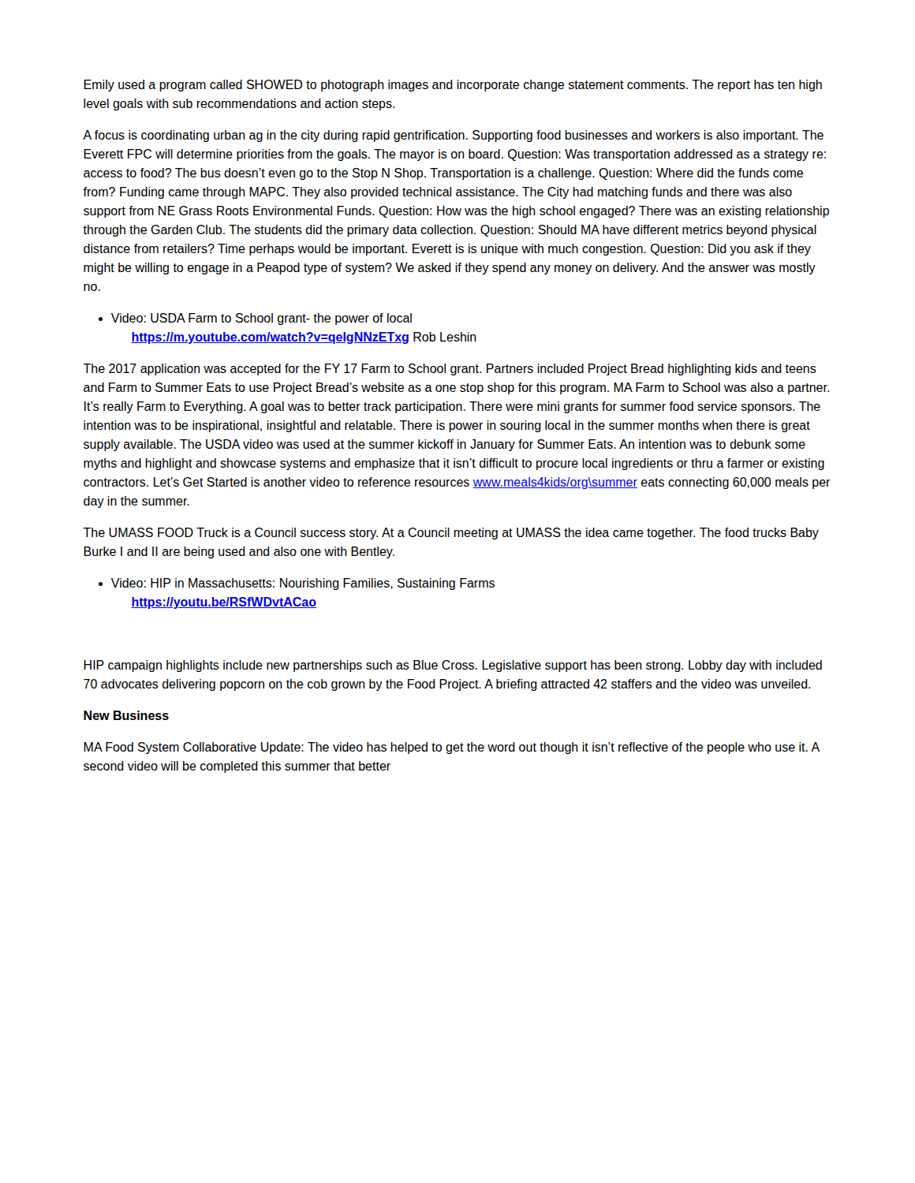Emily used a program called SHOWED to photograph images and incorporate change statement comments. The report has ten high level goals with sub recommendations and action steps.
A focus is coordinating urban ag in the city during rapid gentrification. Supporting food businesses and workers is also important. The Everett FPC will determine priorities from the goals. The mayor is on board. Question: Was transportation addressed as a strategy re: access to food? The bus doesn’t even go to the Stop N Shop. Transportation is a challenge. Question: Where did the funds come from? Funding came through MAPC. They also provided technical assistance. The City had matching funds and there was also support from NE Grass Roots Environmental Funds. Question: How was the high school engaged? There was an existing relationship through the Garden Club. The students did the primary data collection. Question: Should MA have different metrics beyond physical distance from retailers? Time perhaps would be important. Everett is is unique with much congestion. Question: Did you ask if they might be willing to engage in a Peapod type of system? We asked if they spend any money on delivery. And the answer was mostly no.
Video: USDA Farm to School grant- the power of local https://m.youtube.com/watch?v=qeIgNNzETxg Rob Leshin
The 2017 application was accepted for the FY 17 Farm to School grant. Partners included Project Bread highlighting kids and teens and Farm to Summer Eats to use Project Bread’s website as a one stop shop for this program. MA Farm to School was also a partner. It’s really Farm to Everything. A goal was to better track participation. There were mini grants for summer food service sponsors. The intention was to be inspirational, insightful and relatable. There is power in souring local in the summer months when there is great supply available. The USDA video was used at the summer kickoff in January for Summer Eats. An intention was to debunk some myths and highlight and showcase systems and emphasize that it isn’t difficult to procure local ingredients or thru a farmer or existing contractors. Let’s Get Started is another video to reference resources www.meals4kids/org\summer eats connecting 60,000 meals per day in the summer.
The UMASS FOOD Truck is a Council success story. At a Council meeting at UMASS the idea came together. The food trucks Baby Burke I and II are being used and also one with Bentley.
Video: HIP in Massachusetts: Nourishing Families, Sustaining Farms https://youtu.be/RSfWDvtACao
HIP campaign highlights include new partnerships such as Blue Cross. Legislative support has been strong. Lobby day with included 70 advocates delivering popcorn on the cob grown by the Food Project. A briefing attracted 42 staffers and the video was unveiled.
New Business
MA Food System Collaborative Update: The video has helped to get the word out though it isn’t reflective of the people who use it. A second video will be completed this summer that better